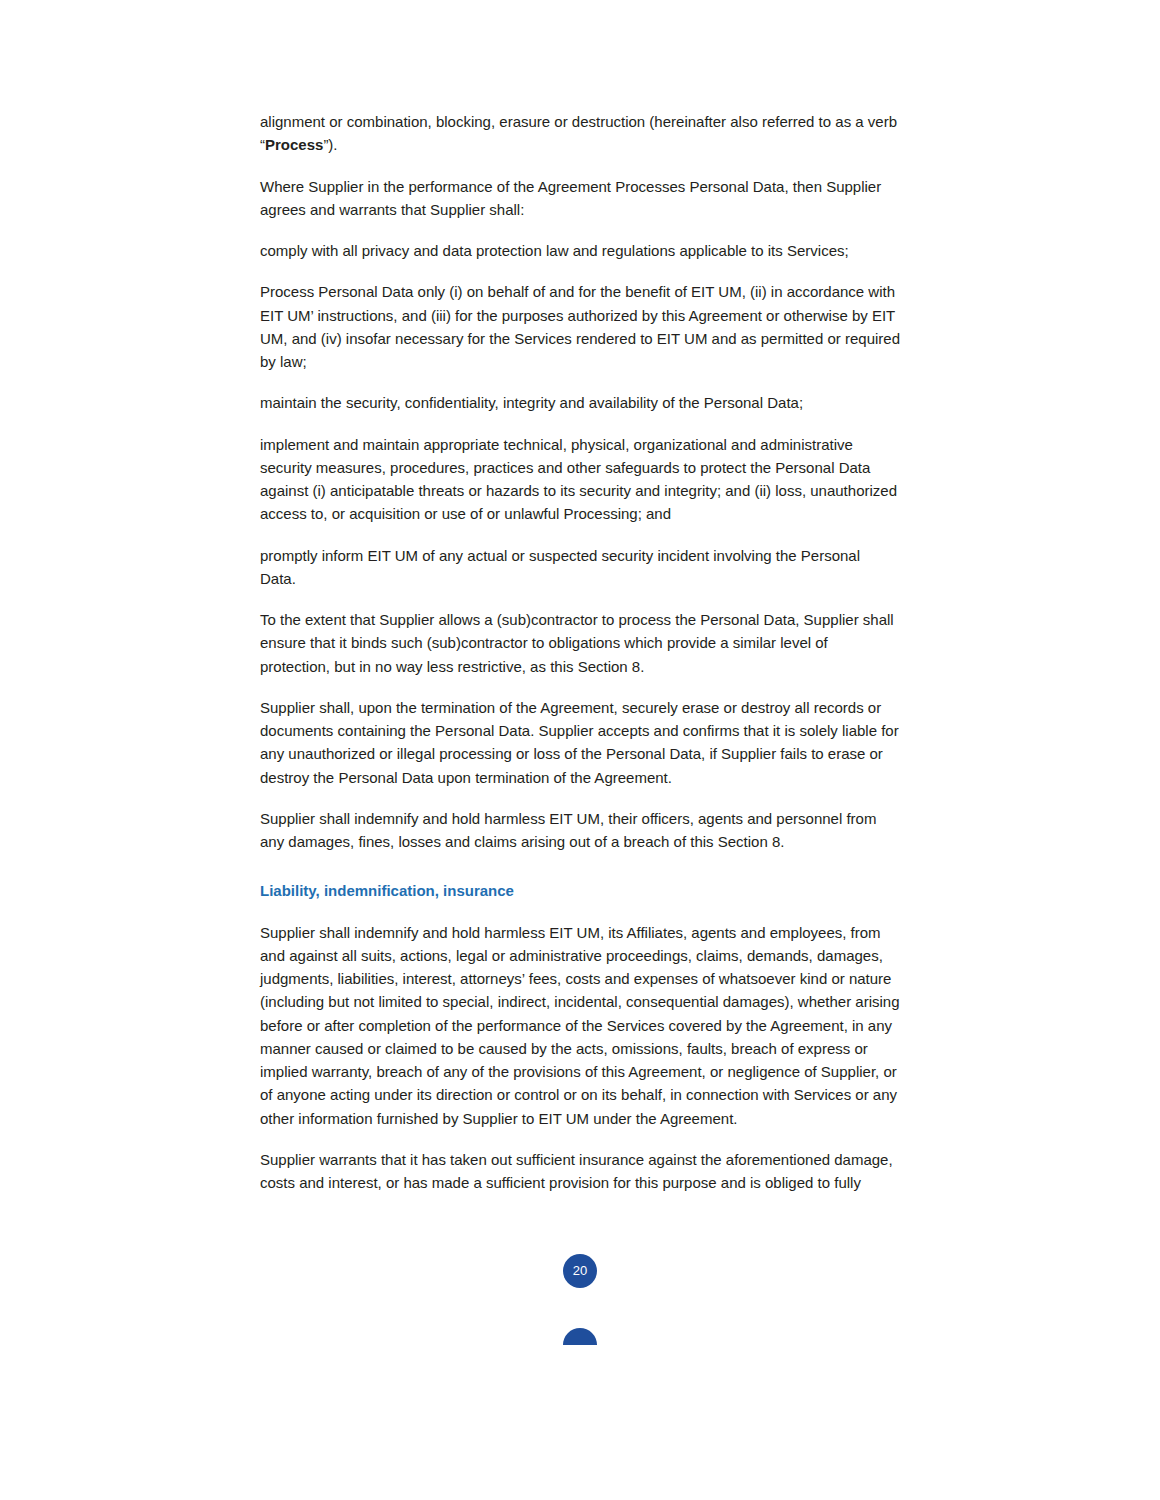alignment or combination, blocking, erasure or destruction (hereinafter also referred to as a verb “Process”).
Where Supplier in the performance of the Agreement Processes Personal Data, then Supplier agrees and warrants that Supplier shall:
comply with all privacy and data protection law and regulations applicable to its Services;
Process Personal Data only (i) on behalf of and for the benefit of EIT UM, (ii) in accordance with EIT UM’ instructions, and (iii) for the purposes authorized by this Agreement or otherwise by EIT UM, and (iv) insofar necessary for the Services rendered to EIT UM and as permitted or required by law;
maintain the security, confidentiality, integrity and availability of the Personal Data;
implement and maintain appropriate technical, physical, organizational and administrative security measures, procedures, practices and other safeguards to protect the Personal Data against (i) anticipatable threats or hazards to its security and integrity; and (ii) loss, unauthorized access to, or acquisition or use of or unlawful Processing; and
promptly inform EIT UM of any actual or suspected security incident involving the Personal Data.
To the extent that Supplier allows a (sub)contractor to process the Personal Data, Supplier shall ensure that it binds such (sub)contractor to obligations which provide a similar level of protection, but in no way less restrictive, as this Section 8.
Supplier shall, upon the termination of the Agreement, securely erase or destroy all records or documents containing the Personal Data. Supplier accepts and confirms that it is solely liable for any unauthorized or illegal processing or loss of the Personal Data, if Supplier fails to erase or destroy the Personal Data upon termination of the Agreement.
Supplier shall indemnify and hold harmless EIT UM, their officers, agents and personnel from any damages, fines, losses and claims arising out of a breach of this Section 8.
Liability, indemnification, insurance
Supplier shall indemnify and hold harmless EIT UM, its Affiliates, agents and employees, from and against all suits, actions, legal or administrative proceedings, claims, demands, damages, judgments, liabilities, interest, attorneys’ fees, costs and expenses of whatsoever kind or nature (including but not limited to special, indirect, incidental, consequential damages), whether arising before or after completion of the performance of the Services covered by the Agreement, in any manner caused or claimed to be caused by the acts, omissions, faults, breach of express or implied warranty, breach of any of the provisions of this Agreement, or negligence of Supplier, or of anyone acting under its direction or control or on its behalf, in connection with Services or any other information furnished by Supplier to EIT UM under the Agreement.
Supplier warrants that it has taken out sufficient insurance against the aforementioned damage, costs and interest, or has made a sufficient provision for this purpose and is obliged to fully
20